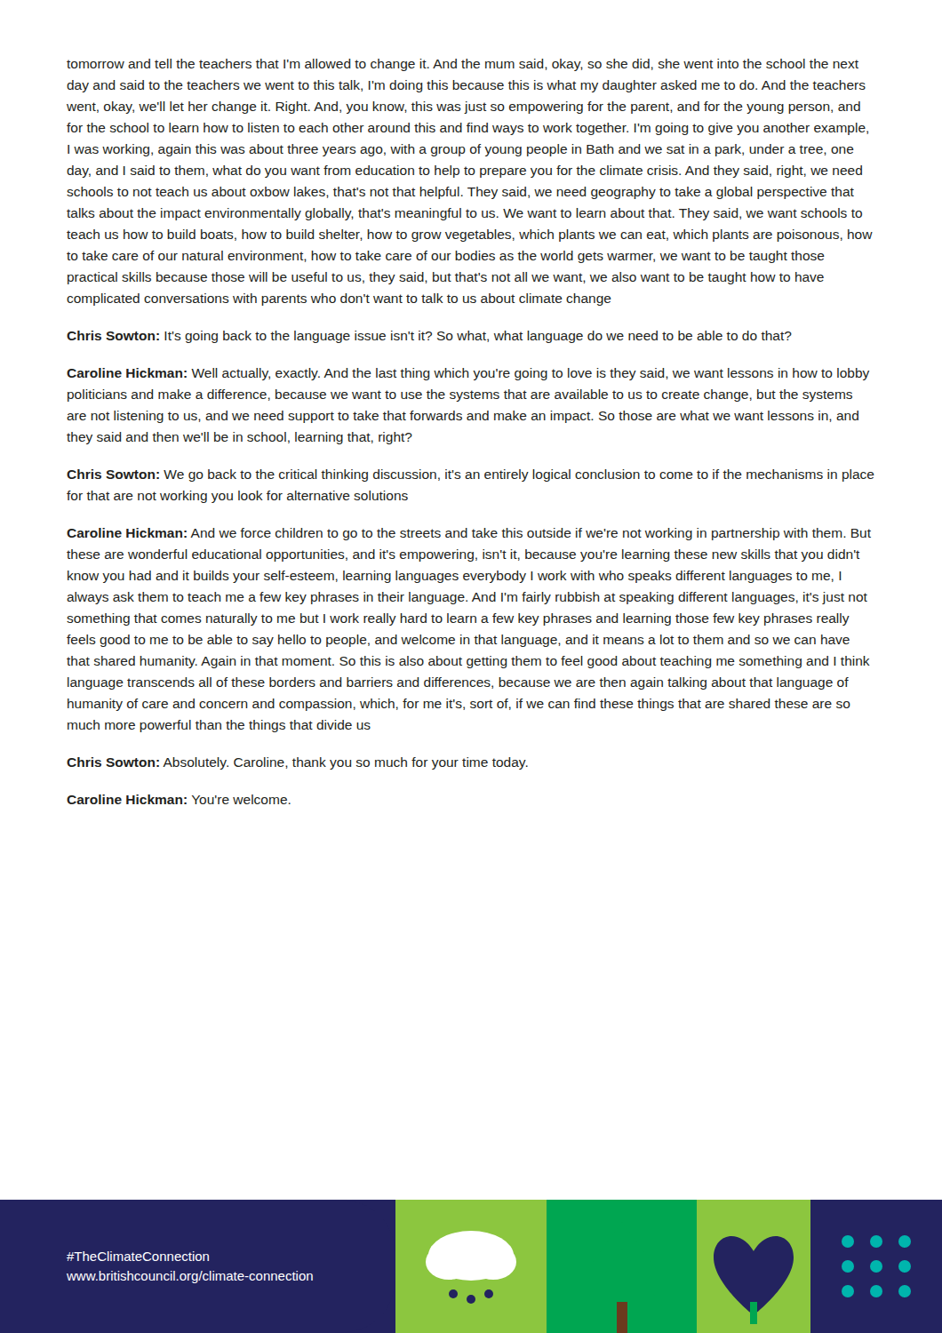tomorrow and tell the teachers that I'm allowed to change it. And the mum said, okay, so she did, she went into the school the next day and said to the teachers we went to this talk, I'm doing this because this is what my daughter asked me to do. And the teachers went, okay, we'll let her change it. Right. And, you know, this was just so empowering for the parent, and for the young person, and for the school to learn how to listen to each other around this and find ways to work together. I'm going to give you another example, I was working, again this was about three years ago, with a group of young people in Bath and we sat in a park, under a tree, one day, and I said to them, what do you want from education to help to prepare you for the climate crisis. And they said, right, we need schools to not teach us about oxbow lakes, that's not that helpful. They said, we need geography to take a global perspective that talks about the impact environmentally globally, that's meaningful to us. We want to learn about that. They said, we want schools to teach us how to build boats, how to build shelter, how to grow vegetables, which plants we can eat, which plants are poisonous, how to take care of our natural environment, how to take care of our bodies as the world gets warmer, we want to be taught those practical skills because those will be useful to us, they said, but that's not all we want, we also want to be taught how to have complicated conversations with parents who don't want to talk to us about climate change
Chris Sowton: It's going back to the language issue isn't it? So what, what language do we need to be able to do that?
Caroline Hickman: Well actually, exactly. And the last thing which you're going to love is they said, we want lessons in how to lobby politicians and make a difference, because we want to use the systems that are available to us to create change, but the systems are not listening to us, and we need support to take that forwards and make an impact. So those are what we want lessons in, and they said and then we'll be in school, learning that, right?
Chris Sowton: We go back to the critical thinking discussion, it's an entirely logical conclusion to come to if the mechanisms in place for that are not working you look for alternative solutions
Caroline Hickman: And we force children to go to the streets and take this outside if we're not working in partnership with them. But these are wonderful educational opportunities, and it's empowering, isn't it, because you're learning these new skills that you didn't know you had and it builds your self-esteem, learning languages everybody I work with who speaks different languages to me, I always ask them to teach me a few key phrases in their language. And I'm fairly rubbish at speaking different languages, it's just not something that comes naturally to me but I work really hard to learn a few key phrases and learning those few key phrases really feels good to me to be able to say hello to people, and welcome in that language, and it means a lot to them and so we can have that shared humanity. Again in that moment. So this is also about getting them to feel good about teaching me something and I think language transcends all of these borders and barriers and differences, because we are then again talking about that language of humanity of care and concern and compassion, which, for me it's, sort of, if we can find these things that are shared these are so much more powerful than the things that divide us
Chris Sowton: Absolutely. Caroline, thank you so much for your time today.
Caroline Hickman: You're welcome.
#TheClimateConnection
www.britishcouncil.org/climate-connection